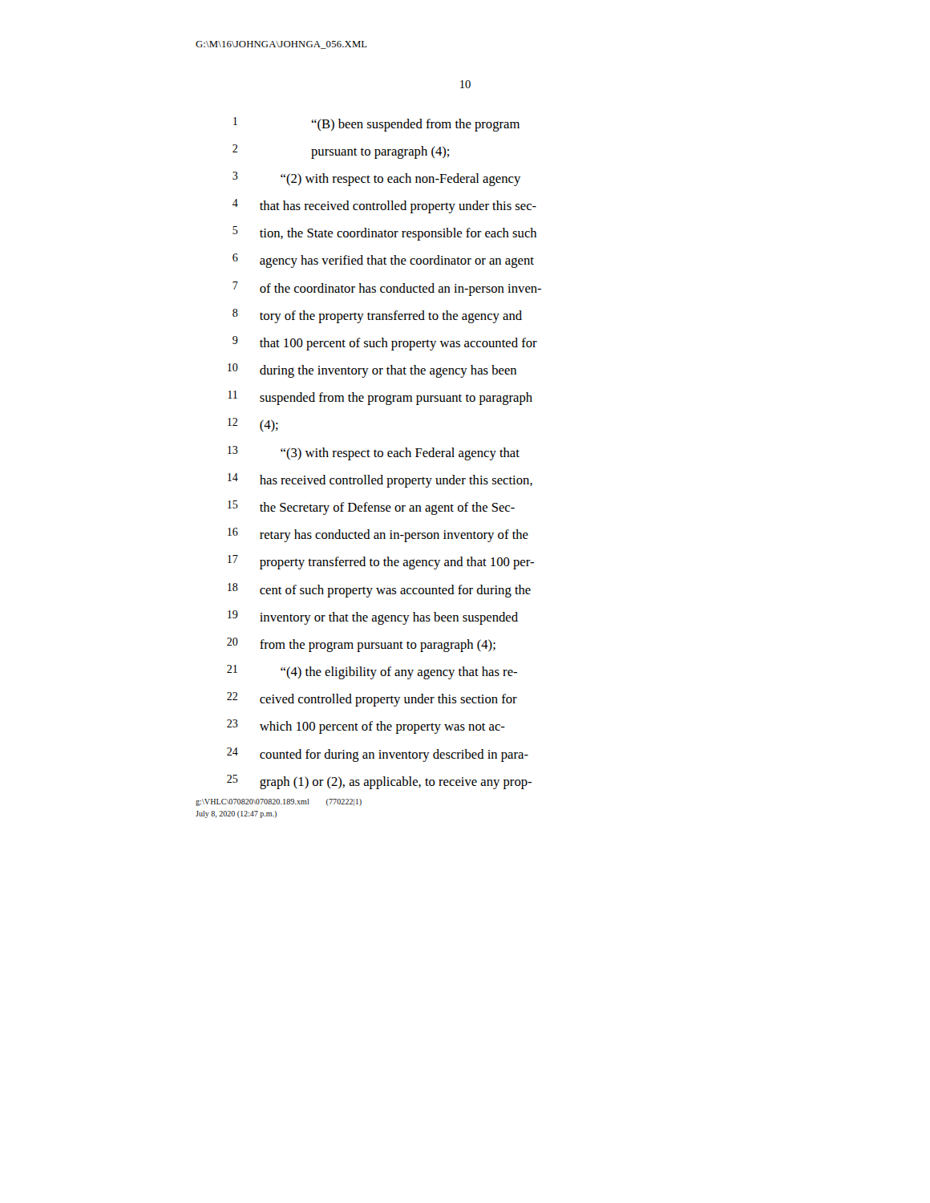G:\M\16\JOHNGA\JOHNGA_056.XML
10
| 1 | “(B) been suspended from the program |
| 2 | pursuant to paragraph (4); |
| 3 | “(2) with respect to each non-Federal agency |
| 4 | that has received controlled property under this sec- |
| 5 | tion, the State coordinator responsible for each such |
| 6 | agency has verified that the coordinator or an agent |
| 7 | of the coordinator has conducted an in-person inven- |
| 8 | tory of the property transferred to the agency and |
| 9 | that 100 percent of such property was accounted for |
| 10 | during the inventory or that the agency has been |
| 11 | suspended from the program pursuant to paragraph |
| 12 | (4); |
| 13 | “(3) with respect to each Federal agency that |
| 14 | has received controlled property under this section, |
| 15 | the Secretary of Defense or an agent of the Sec- |
| 16 | retary has conducted an in-person inventory of the |
| 17 | property transferred to the agency and that 100 per- |
| 18 | cent of such property was accounted for during the |
| 19 | inventory or that the agency has been suspended |
| 20 | from the program pursuant to paragraph (4); |
| 21 | “(4) the eligibility of any agency that has re- |
| 22 | ceived controlled property under this section for |
| 23 | which 100 percent of the property was not ac- |
| 24 | counted for during an inventory described in para- |
| 25 | graph (1) or (2), as applicable, to receive any prop- |
g:\VHLC\070820\070820.189.xml (770222|1)
July 8, 2020 (12:47 p.m.)